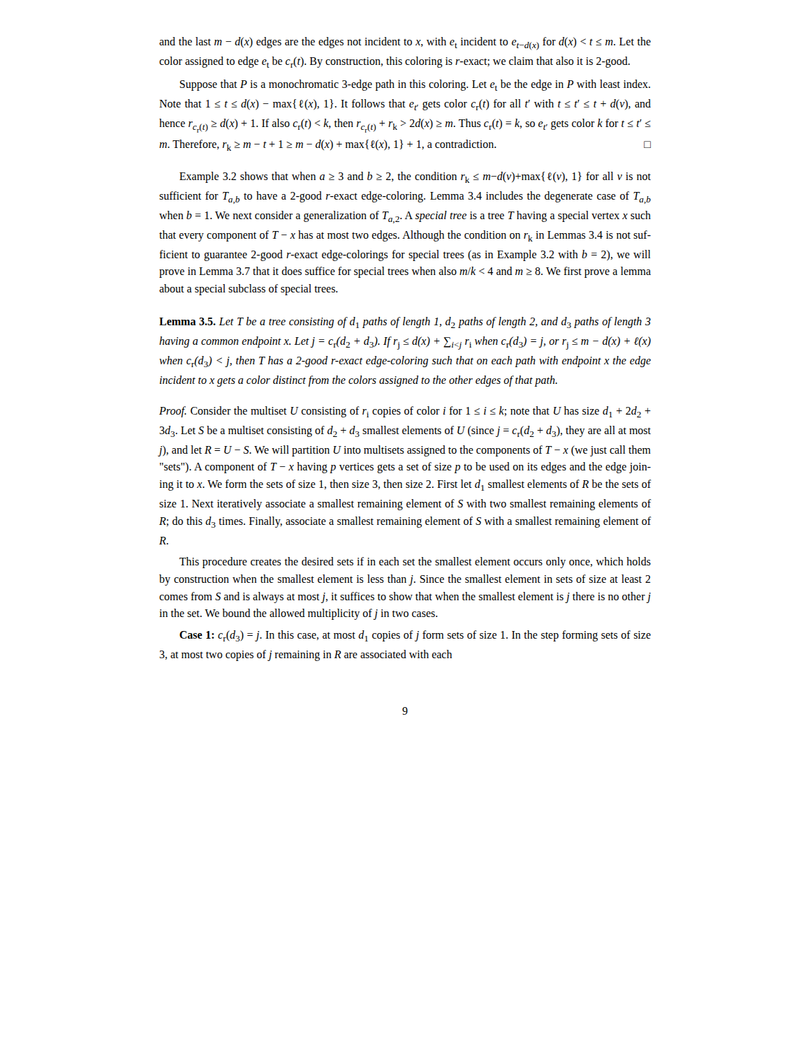and the last m − d(x) edges are the edges not incident to x, with et incident to et−d(x) for d(x) < t ≤ m. Let the color assigned to edge et be cr(t). By construction, this coloring is r-exact; we claim that also it is 2-good.
Suppose that P is a monochromatic 3-edge path in this coloring. Let et be the edge in P with least index. Note that 1 ≤ t ≤ d(x) − max{ℓ(x), 1}. It follows that et′ gets color cr(t) for all t′ with t ≤ t′ ≤ t + d(v), and hence rcr(t) ≥ d(x) + 1. If also cr(t) < k, then rcr(t) + rk > 2d(x) ≥ m. Thus cr(t) = k, so et′ gets color k for t ≤ t′ ≤ m. Therefore, rk ≥ m − t + 1 ≥ m − d(x) + max{ℓ(x), 1} + 1, a contradiction. □
Example 3.2 shows that when a ≥ 3 and b ≥ 2, the condition rk ≤ m−d(v)+max{ℓ(v), 1} for all v is not sufficient for Ta,b to have a 2-good r-exact edge-coloring. Lemma 3.4 includes the degenerate case of Ta,b when b = 1. We next consider a generalization of Ta,2. A special tree is a tree T having a special vertex x such that every component of T − x has at most two edges. Although the condition on rk in Lemmas 3.4 is not sufficient to guarantee 2-good r-exact edge-colorings for special trees (as in Example 3.2 with b = 2), we will prove in Lemma 3.7 that it does suffice for special trees when also m/k < 4 and m ≥ 8. We first prove a lemma about a special subclass of special trees.
Lemma 3.5. Let T be a tree consisting of d1 paths of length 1, d2 paths of length 2, and d3 paths of length 3 having a common endpoint x. Let j = cr(d2 + d3). If rj ≤ d(x) + ∑i<j ri when cr(d3) = j, or rj ≤ m − d(x) + ℓ(x) when cr(d3) < j, then T has a 2-good r-exact edge-coloring such that on each path with endpoint x the edge incident to x gets a color distinct from the colors assigned to the other edges of that path.
Proof. Consider the multiset U consisting of ri copies of color i for 1 ≤ i ≤ k; note that U has size d1 + 2d2 + 3d3. Let S be a multiset consisting of d2 + d3 smallest elements of U (since j = cr(d2 + d3), they are all at most j), and let R = U − S. We will partition U into multisets assigned to the components of T − x (we just call them "sets"). A component of T − x having p vertices gets a set of size p to be used on its edges and the edge joining it to x. We form the sets of size 1, then size 3, then size 2. First let d1 smallest elements of R be the sets of size 1. Next iteratively associate a smallest remaining element of S with two smallest remaining elements of R; do this d3 times. Finally, associate a smallest remaining element of S with a smallest remaining element of R.
This procedure creates the desired sets if in each set the smallest element occurs only once, which holds by construction when the smallest element is less than j. Since the smallest element in sets of size at least 2 comes from S and is always at most j, it suffices to show that when the smallest element is j there is no other j in the set. We bound the allowed multiplicity of j in two cases.
Case 1: cr(d3) = j. In this case, at most d1 copies of j form sets of size 1. In the step forming sets of size 3, at most two copies of j remaining in R are associated with each
9